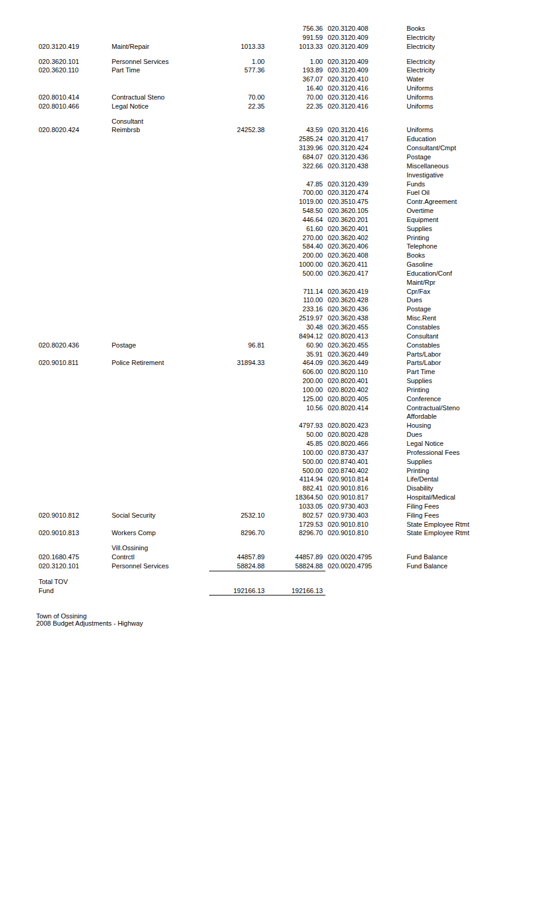| | | | 756.36 | 020.3120.408 | Books |
| | | | 991.59 | 020.3120.409 | Electricity |
| 020.3120.419 | Maint/Repair | 1013.33 | 1013.33 | 020.3120.409 | Electricity |
| 020.3620.101 | Personnel Services | 1.00 | 1.00 | 020.3120.409 | Electricity |
| 020.3620.110 | Part Time | 577.36 | 193.89 | 020.3120.409 | Electricity |
| | | | 367.07 | 020.3120.410 | Water |
| | | | 16.40 | 020.3120.416 | Uniforms |
| 020.8010.414 | Contractual Steno | 70.00 | 70.00 | 020.3120.416 | Uniforms |
| 020.8010.466 | Legal Notice | 22.35 | 22.35 | 020.3120.416 | Uniforms |
| | Consultant | | | | |
| 020.8020.424 | Reimbrsb | 24252.38 | 43.59 | 020.3120.416 | Uniforms |
| | | | 2585.24 | 020.3120.417 | Education |
| | | | 3139.96 | 020.3120.424 | Consultant/Cmpt |
| | | | 684.07 | 020.3120.436 | Postage |
| | | | 322.66 | 020.3120.438 | Miscellaneous |
| | | | | | Investigative |
| | | | 47.85 | 020.3120.439 | Funds |
| | | | 700.00 | 020.3120.474 | Fuel Oil |
| | | | 1019.00 | 020.3510.475 | Contr.Agreement |
| | | | 548.50 | 020.3620.105 | Overtime |
| | | | 446.64 | 020.3620.201 | Equipment |
| | | | 61.60 | 020.3620.401 | Supplies |
| | | | 270.00 | 020.3620.402 | Printing |
| | | | 584.40 | 020.3620.406 | Telephone |
| | | | 200.00 | 020.3620.408 | Books |
| | | | 1000.00 | 020.3620.411 | Gasoline |
| | | | 500.00 | 020.3620.417 | Education/Conf |
| | | | | | Maint/Rpr |
| | | | 711.14 | 020.3620.419 | Cpr/Fax |
| | | | 110.00 | 020.3620.428 | Dues |
| | | | 233.16 | 020.3620.436 | Postage |
| | | | 2519.97 | 020.3620.438 | Misc.Rent |
| | | | 30.48 | 020.3620.455 | Constables |
| | | | 8494.12 | 020.8020.413 | Consultant |
| 020.8020.436 | Postage | 96.81 | 60.90 | 020.3620.455 | Constables |
| | | | 35.91 | 020.3620.449 | Parts/Labor |
| 020.9010.811 | Police Retirement | 31894.33 | 464.09 | 020.3620.449 | Parts/Labor |
| | | | 606.00 | 020.8020.110 | Part Time |
| | | | 200.00 | 020.8020.401 | Supplies |
| | | | 100.00 | 020.8020.402 | Printing |
| | | | 125.00 | 020.8020.405 | Conference |
| | | | 10.56 | 020.8020.414 | Contractual/Steno |
| | | | | | Affordable |
| | | | 4797.93 | 020.8020.423 | Housing |
| | | | 50.00 | 020.8020.428 | Dues |
| | | | 45.85 | 020.8020.466 | Legal Notice |
| | | | 100.00 | 020.8730.437 | Professional Fees |
| | | | 500.00 | 020.8740.401 | Supplies |
| | | | 500.00 | 020.8740.402 | Printing |
| | | | 4114.94 | 020.9010.814 | Life/Dental |
| | | | 882.41 | 020.9010.816 | Disability |
| | | | 18364.50 | 020.9010.817 | Hospital/Medical |
| | | | 1033.05 | 020.9730.403 | Filing Fees |
| 020.9010.812 | Social Security | 2532.10 | 802.57 | 020.9730.403 | Filing Fees |
| | | | 1729.53 | 020.9010.810 | State Employee Rtmt |
| 020.9010.813 | Workers Comp | 8296.70 | 8296.70 | 020.9010.810 | State Employee Rtmt |
| | Vill.Ossining | | | | |
| 020.1680.475 | Contrctl | 44857.89 | 44857.89 | 020.0020.4795 | Fund Balance |
| 020.3120.101 | Personnel Services | 58824.88 | 58824.88 | 020.0020.4795 | Fund Balance |
| Total TOV | | | | | |
| Fund | | 192166.13 | 192166.13 | | |
Town of Ossining
2008 Budget Adjustments - Highway